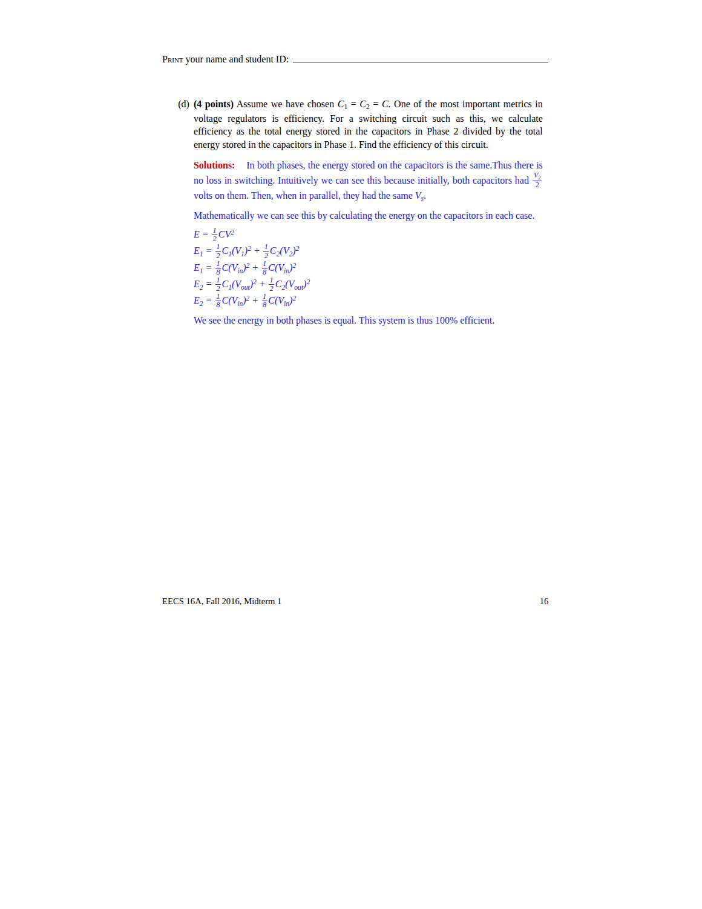Print your name and student ID:
(d)
(4 points) Assume we have chosen C1 = C2 = C. One of the most important metrics in voltage regulators is efficiency. For a switching circuit such as this, we calculate efficiency as the total energy stored in the capacitors in Phase 2 divided by the total energy stored in the capacitors in Phase 1. Find the efficiency of this circuit.
Solutions: In both phases, the energy stored on the capacitors is the same.Thus there is no loss in switching. Intuitively we can see this because initially, both capacitors had V22 volts on them. Then, when in parallel, they had the same Vs.
Mathematically we can see this by calculating the energy on the capacitors in each case.
E = 12 CV2
E1 = 12 C1(V1)2 + 12 C2(V2)2
E1 = 18 C(Vin)2 + 18 C(Vin)2
E2 = 12 C1(Vout)2 + 12 C2(Vout)2
E2 = 18 C(Vin)2 + 18 C(Vin)2
We see the energy in both phases is equal. This system is thus 100% efficient.
EECS 16A, Fall 2016, Midterm 1
16